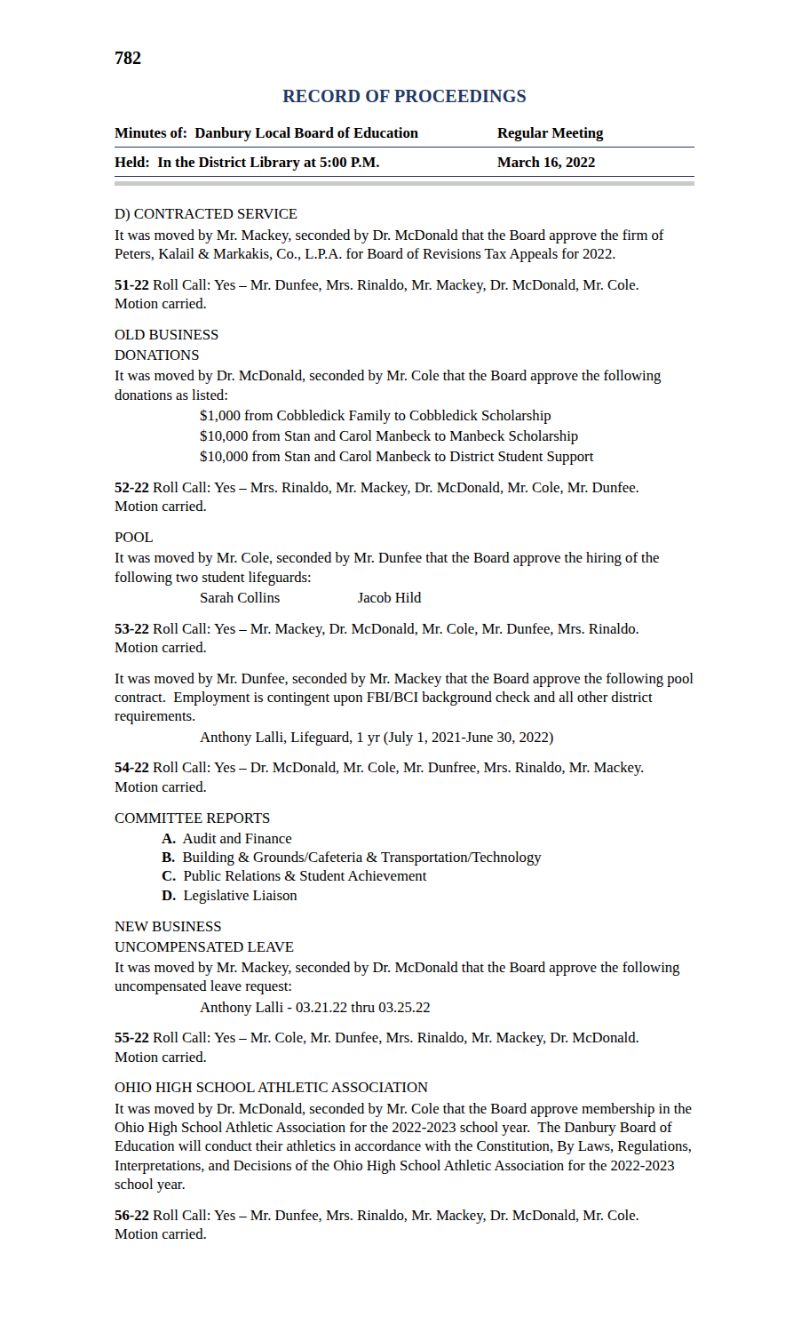782
RECORD OF PROCEEDINGS
| Minutes of: Danbury Local Board of Education | Regular Meeting |
| Held: In the District Library at 5:00 P.M. | March 16, 2022 |
D) CONTRACTED SERVICE
It was moved by Mr. Mackey, seconded by Dr. McDonald that the Board approve the firm of Peters, Kalail & Markakis, Co., L.P.A. for Board of Revisions Tax Appeals for 2022.
51-22 Roll Call: Yes – Mr. Dunfee, Mrs. Rinaldo, Mr. Mackey, Dr. McDonald, Mr. Cole.
Motion carried.
OLD BUSINESS
DONATIONS
It was moved by Dr. McDonald, seconded by Mr. Cole that the Board approve the following donations as listed:
$1,000 from Cobbledick Family to Cobbledick Scholarship
$10,000 from Stan and Carol Manbeck to Manbeck Scholarship
$10,000 from Stan and Carol Manbeck to District Student Support
52-22 Roll Call: Yes – Mrs. Rinaldo, Mr. Mackey, Dr. McDonald, Mr. Cole, Mr. Dunfee.
Motion carried.
POOL
It was moved by Mr. Cole, seconded by Mr. Dunfee that the Board approve the hiring of the following two student lifeguards:
Sarah Collins Jacob Hild
53-22 Roll Call: Yes – Mr. Mackey, Dr. McDonald, Mr. Cole, Mr. Dunfee, Mrs. Rinaldo.
Motion carried.
It was moved by Mr. Dunfee, seconded by Mr. Mackey that the Board approve the following pool contract. Employment is contingent upon FBI/BCI background check and all other district requirements.
Anthony Lalli, Lifeguard, 1 yr (July 1, 2021-June 30, 2022)
54-22 Roll Call: Yes – Dr. McDonald, Mr. Cole, Mr. Dunfree, Mrs. Rinaldo, Mr. Mackey.
Motion carried.
COMMITTEE REPORTS
A. Audit and Finance
B. Building & Grounds/Cafeteria & Transportation/Technology
C. Public Relations & Student Achievement
D. Legislative Liaison
NEW BUSINESS
UNCOMPENSATED LEAVE
It was moved by Mr. Mackey, seconded by Dr. McDonald that the Board approve the following uncompensated leave request:
Anthony Lalli - 03.21.22 thru 03.25.22
55-22 Roll Call: Yes – Mr. Cole, Mr. Dunfee, Mrs. Rinaldo, Mr. Mackey, Dr. McDonald.
Motion carried.
OHIO HIGH SCHOOL ATHLETIC ASSOCIATION
It was moved by Dr. McDonald, seconded by Mr. Cole that the Board approve membership in the Ohio High School Athletic Association for the 2022-2023 school year. The Danbury Board of Education will conduct their athletics in accordance with the Constitution, By Laws, Regulations, Interpretations, and Decisions of the Ohio High School Athletic Association for the 2022-2023 school year.
56-22 Roll Call: Yes – Mr. Dunfee, Mrs. Rinaldo, Mr. Mackey, Dr. McDonald, Mr. Cole.
Motion carried.